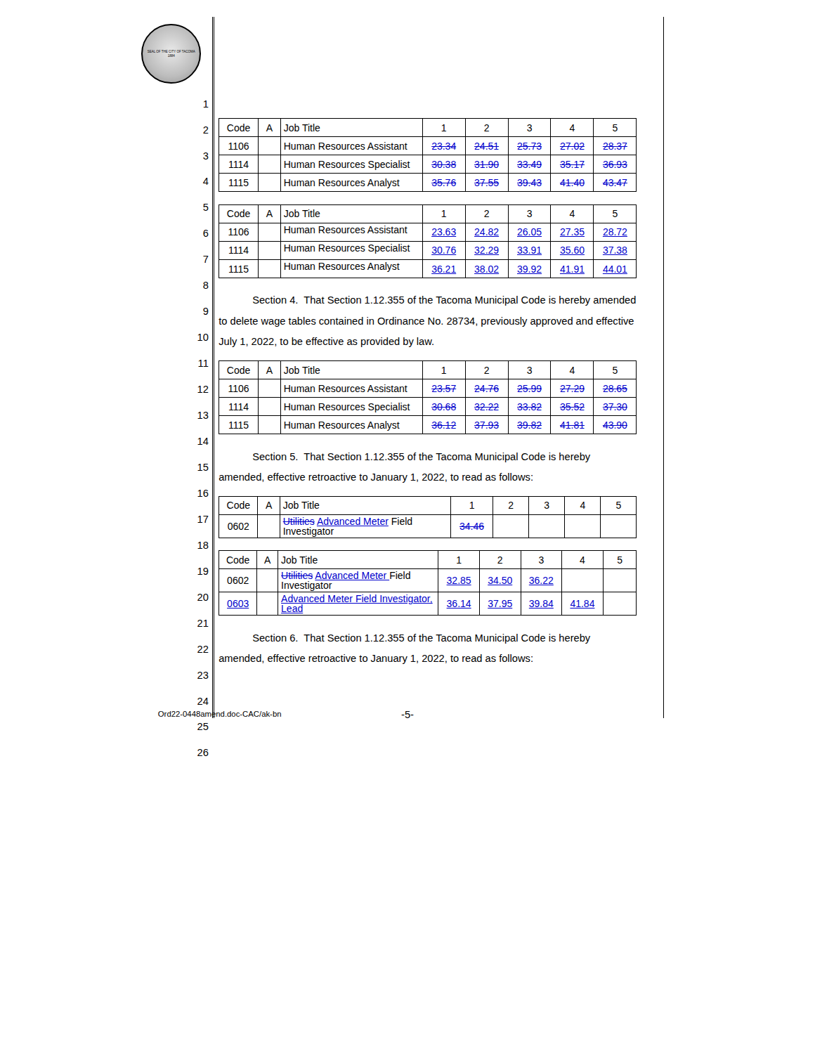SEAL OF THE CITY OF TACOMA
1884
1
2
3
4
5
6
7
8
9
10
11
12
13
14
15
16
17
18
19
20
21
22
23
24
25
26
| Code | A | Job Title | 1 | 2 | 3 | 4 | 5 |
| 1106 | | Human Resources Assistant | 23.34 | 24.51 | 25.73 | 27.02 | 28.37 |
| 1114 | | Human Resources Specialist | 30.38 | 31.90 | 33.49 | 35.17 | 36.93 |
| 1115 | | Human Resources Analyst | 35.76 | 37.55 | 39.43 | 41.40 | 43.47 |
| Code | A | Job Title | 1 | 2 | 3 | 4 | 5 |
| 1106 | | Human Resources Assistant | 23.63 | 24.82 | 26.05 | 27.35 | 28.72 |
| 1114 | | Human Resources Specialist | 30.76 | 32.29 | 33.91 | 35.60 | 37.38 |
| 1115 | | Human Resources Analyst | 36.21 | 38.02 | 39.92 | 41.91 | 44.01 |
Section 4. That Section 1.12.355 of the Tacoma Municipal Code is hereby amended to delete wage tables contained in Ordinance No. 28734, previously approved and effective July 1, 2022, to be effective as provided by law.
| Code | A | Job Title | 1 | 2 | 3 | 4 | 5 |
| 1106 | | Human Resources Assistant | 23.57 | 24.76 | 25.99 | 27.29 | 28.65 |
| 1114 | | Human Resources Specialist | 30.68 | 32.22 | 33.82 | 35.52 | 37.30 |
| 1115 | | Human Resources Analyst | 36.12 | 37.93 | 39.82 | 41.81 | 43.90 |
Section 5. That Section 1.12.355 of the Tacoma Municipal Code is hereby amended, effective retroactive to January 1, 2022, to read as follows:
| Code | A | Job Title | 1 | 2 | 3 | 4 | 5 |
| 0602 | | Utilities Advanced Meter Field Investigator | 34.46 | | | | |
| Code | A | Job Title | 1 | 2 | 3 | 4 | 5 |
| 0602 | | Utilities Advanced Meter Field Investigator | 32.85 | 34.50 | 36.22 | | |
| 0603 | | Advanced Meter Field Investigator, Lead | 36.14 | 37.95 | 39.84 | 41.84 | |
Section 6. That Section 1.12.355 of the Tacoma Municipal Code is hereby amended, effective retroactive to January 1, 2022, to read as follows:
-5-
Ord22-0448amend.doc-CAC/ak-bn